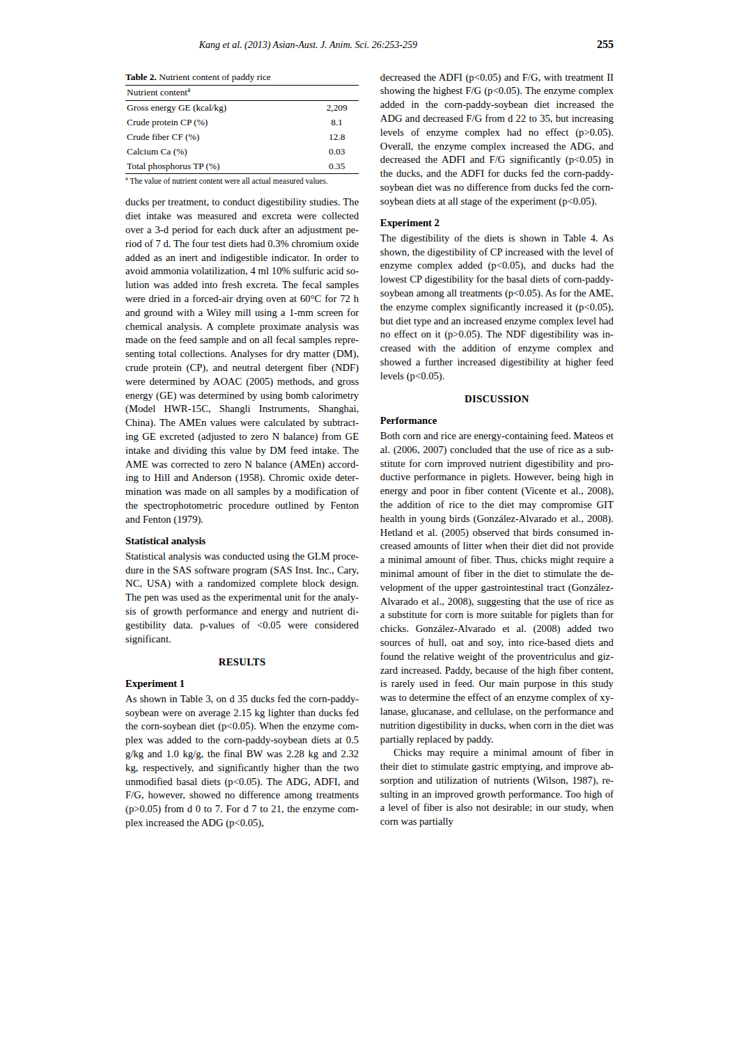Kang et al. (2013) Asian-Aust. J. Anim. Sci. 26:253-259 255
Table 2. Nutrient content of paddy rice
| Nutrient content a | |
| --- | --- |
| Gross energy GE (kcal/kg) | 2,209 |
| Crude protein CP (%) | 8.1 |
| Crude fiber CF (%) | 12.8 |
| Calcium Ca (%) | 0.03 |
| Total phosphorus TP (%) | 0.35 |
a The value of nutrient content were all actual measured values.
ducks per treatment, to conduct digestibility studies. The diet intake was measured and excreta were collected over a 3-d period for each duck after an adjustment period of 7 d. The four test diets had 0.3% chromium oxide added as an inert and indigestible indicator. In order to avoid ammonia volatilization, 4 ml 10% sulfuric acid solution was added into fresh excreta. The fecal samples were dried in a forced-air drying oven at 60°C for 72 h and ground with a Wiley mill using a 1-mm screen for chemical analysis. A complete proximate analysis was made on the feed sample and on all fecal samples representing total collections. Analyses for dry matter (DM), crude protein (CP), and neutral detergent fiber (NDF) were determined by AOAC (2005) methods, and gross energy (GE) was determined by using bomb calorimetry (Model HWR-15C, Shangli Instruments, Shanghai, China). The AMEn values were calculated by subtracting GE excreted (adjusted to zero N balance) from GE intake and dividing this value by DM feed intake. The AME was corrected to zero N balance (AMEn) according to Hill and Anderson (1958). Chromic oxide determination was made on all samples by a modification of the spectrophotometric procedure outlined by Fenton and Fenton (1979).
Statistical analysis
Statistical analysis was conducted using the GLM procedure in the SAS software program (SAS Inst. Inc., Cary, NC, USA) with a randomized complete block design. The pen was used as the experimental unit for the analysis of growth performance and energy and nutrient digestibility data. p-values of <0.05 were considered significant.
Results
Experiment 1
As shown in Table 3, on d 35 ducks fed the corn-paddy-soybean were on average 2.15 kg lighter than ducks fed the corn-soybean diet (p<0.05). When the enzyme complex was added to the corn-paddy-soybean diets at 0.5 g/kg and 1.0 kg/g, the final BW was 2.28 kg and 2.32 kg, respectively, and significantly higher than the two unmodified basal diets (p<0.05). The ADG, ADFI, and F/G, however, showed no difference among treatments (p>0.05) from d 0 to 7. For d 7 to 21, the enzyme complex increased the ADG (p<0.05),
decreased the ADFI (p<0.05) and F/G, with treatment II showing the highest F/G (p<0.05). The enzyme complex added in the corn-paddy-soybean diet increased the ADG and decreased F/G from d 22 to 35, but increasing levels of enzyme complex had no effect (p>0.05). Overall, the enzyme complex increased the ADG, and decreased the ADFI and F/G significantly (p<0.05) in the ducks, and the ADFI for ducks fed the corn-paddy-soybean diet was no difference from ducks fed the corn-soybean diets at all stage of the experiment (p<0.05).
Experiment 2
The digestibility of the diets is shown in Table 4. As shown, the digestibility of CP increased with the level of enzyme complex added (p<0.05), and ducks had the lowest CP digestibility for the basal diets of corn-paddy-soybean among all treatments (p<0.05). As for the AME, the enzyme complex significantly increased it (p<0.05), but diet type and an increased enzyme complex level had no effect on it (p>0.05). The NDF digestibility was increased with the addition of enzyme complex and showed a further increased digestibility at higher feed levels (p<0.05).
Discussion
Performance
Both corn and rice are energy-containing feed. Mateos et al. (2006, 2007) concluded that the use of rice as a substitute for corn improved nutrient digestibility and productive performance in piglets. However, being high in energy and poor in fiber content (Vicente et al., 2008), the addition of rice to the diet may compromise GIT health in young birds (González-Alvarado et al., 2008). Hetland et al. (2005) observed that birds consumed increased amounts of litter when their diet did not provide a minimal amount of fiber. Thus, chicks might require a minimal amount of fiber in the diet to stimulate the development of the upper gastrointestinal tract (González-Alvarado et al., 2008), suggesting that the use of rice as a substitute for corn is more suitable for piglets than for chicks. González-Alvarado et al. (2008) added two sources of hull, oat and soy, into rice-based diets and found the relative weight of the proventriculus and gizzard increased. Paddy, because of the high fiber content, is rarely used in feed. Our main purpose in this study was to determine the effect of an enzyme complex of xylanase, glucanase, and cellulase, on the performance and nutrition digestibility in ducks, when corn in the diet was partially replaced by paddy.
Chicks may require a minimal amount of fiber in their diet to stimulate gastric emptying, and improve absorption and utilization of nutrients (Wilson, 1987), resulting in an improved growth performance. Too high of a level of fiber is also not desirable; in our study, when corn was partially